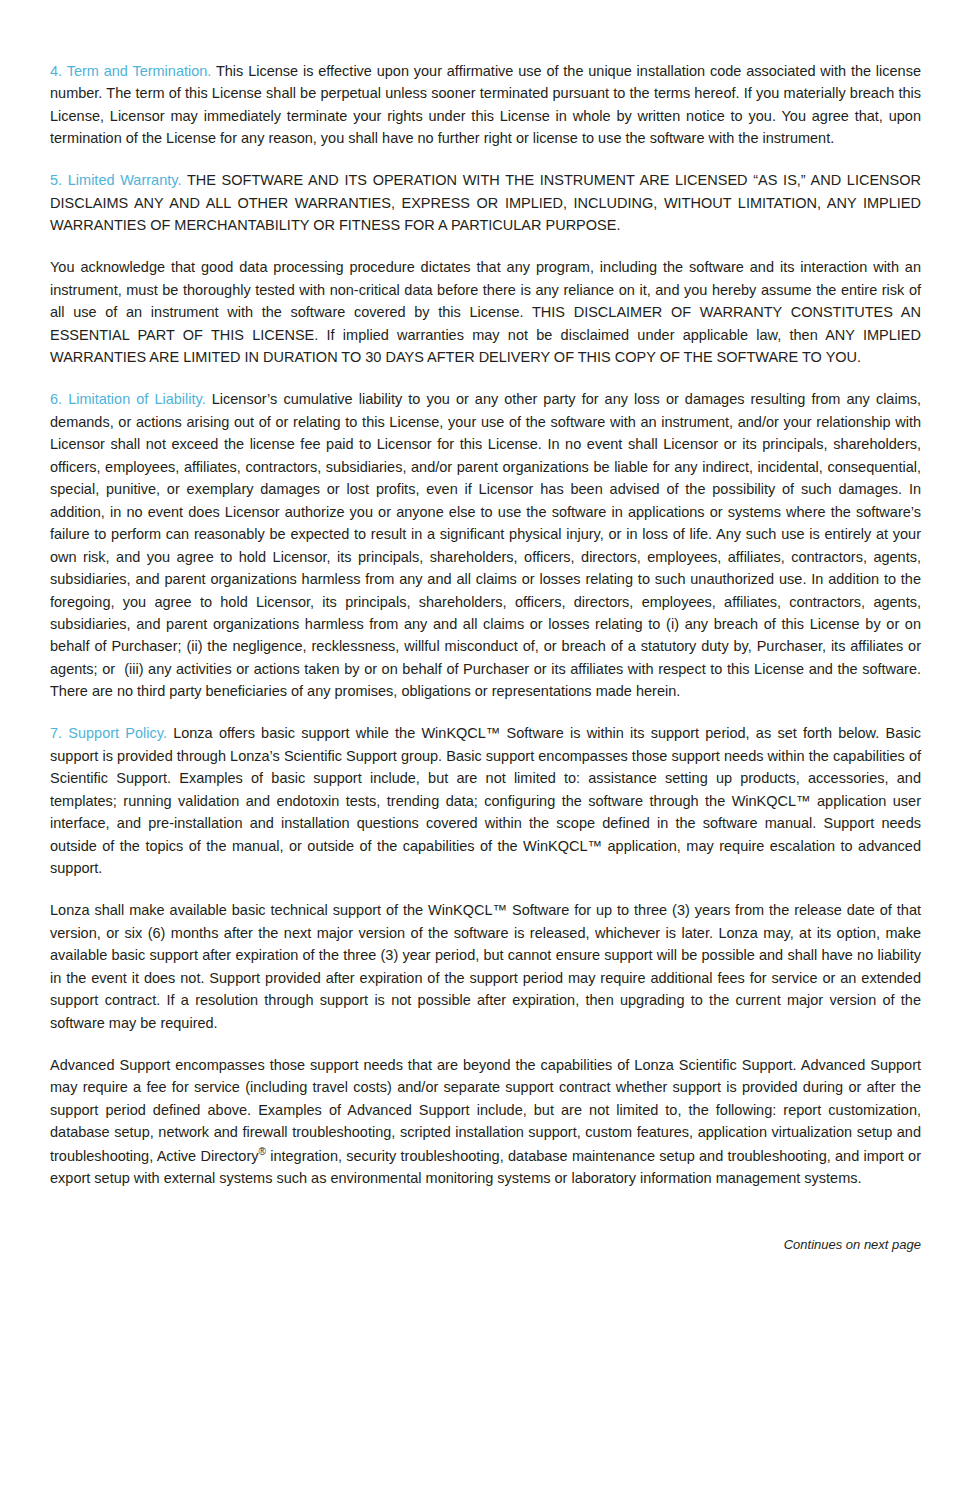4. Term and Termination. This License is effective upon your affirmative use of the unique installation code associated with the license number. The term of this License shall be perpetual unless sooner terminated pursuant to the terms hereof. If you materially breach this License, Licensor may immediately terminate your rights under this License in whole by written notice to you. You agree that, upon termination of the License for any reason, you shall have no further right or license to use the software with the instrument.
5. Limited Warranty. THE SOFTWARE AND ITS OPERATION WITH THE INSTRUMENT ARE LICENSED “AS IS,” AND LICENSOR DISCLAIMS ANY AND ALL OTHER WARRANTIES, EXPRESS OR IMPLIED, INCLUDING, WITHOUT LIMITATION, ANY IMPLIED WARRANTIES OF MERCHANTABILITY OR FITNESS FOR A PARTICULAR PURPOSE.
You acknowledge that good data processing procedure dictates that any program, including the software and its interaction with an instrument, must be thoroughly tested with non-critical data before there is any reliance on it, and you hereby assume the entire risk of all use of an instrument with the software covered by this License. THIS DISCLAIMER OF WARRANTY CONSTITUTES AN ESSENTIAL PART OF THIS LICENSE. If implied warranties may not be disclaimed under applicable law, then ANY IMPLIED WARRANTIES ARE LIMITED IN DURATION TO 30 DAYS AFTER DELIVERY OF THIS COPY OF THE SOFTWARE TO YOU.
6. Limitation of Liability. Licensor’s cumulative liability to you or any other party for any loss or damages resulting from any claims, demands, or actions arising out of or relating to this License, your use of the software with an instrument, and/or your relationship with Licensor shall not exceed the license fee paid to Licensor for this License. In no event shall Licensor or its principals, shareholders, officers, employees, affiliates, contractors, subsidiaries, and/or parent organizations be liable for any indirect, incidental, consequential, special, punitive, or exemplary damages or lost profits, even if Licensor has been advised of the possibility of such damages. In addition, in no event does Licensor authorize you or anyone else to use the software in applications or systems where the software’s failure to perform can reasonably be expected to result in a significant physical injury, or in loss of life. Any such use is entirely at your own risk, and you agree to hold Licensor, its principals, shareholders, officers, directors, employees, affiliates, contractors, agents, subsidiaries, and parent organizations harmless from any and all claims or losses relating to such unauthorized use. In addition to the foregoing, you agree to hold Licensor, its principals, shareholders, officers, directors, employees, affiliates, contractors, agents, subsidiaries, and parent organizations harmless from any and all claims or losses relating to (i) any breach of this License by or on behalf of Purchaser; (ii) the negligence, recklessness, willful misconduct of, or breach of a statutory duty by, Purchaser, its affiliates or agents; or (iii) any activities or actions taken by or on behalf of Purchaser or its affiliates with respect to this License and the software. There are no third party beneficiaries of any promises, obligations or representations made herein.
7. Support Policy. Lonza offers basic support while the WinKQCL™ Software is within its support period, as set forth below. Basic support is provided through Lonza’s Scientific Support group. Basic support encompasses those support needs within the capabilities of Scientific Support. Examples of basic support include, but are not limited to: assistance setting up products, accessories, and templates; running validation and endotoxin tests, trending data; configuring the software through the WinKQCL™ application user interface, and pre-installation and installation questions covered within the scope defined in the software manual. Support needs outside of the topics of the manual, or outside of the capabilities of the WinKQCL™ application, may require escalation to advanced support.
Lonza shall make available basic technical support of the WinKQCL™ Software for up to three (3) years from the release date of that version, or six (6) months after the next major version of the software is released, whichever is later. Lonza may, at its option, make available basic support after expiration of the three (3) year period, but cannot ensure support will be possible and shall have no liability in the event it does not. Support provided after expiration of the support period may require additional fees for service or an extended support contract. If a resolution through support is not possible after expiration, then upgrading to the current major version of the software may be required.
Advanced Support encompasses those support needs that are beyond the capabilities of Lonza Scientific Support. Advanced Support may require a fee for service (including travel costs) and/or separate support contract whether support is provided during or after the support period defined above. Examples of Advanced Support include, but are not limited to, the following: report customization, database setup, network and firewall troubleshooting, scripted installation support, custom features, application virtualization setup and troubleshooting, Active Directory® integration, security troubleshooting, database maintenance setup and troubleshooting, and import or export setup with external systems such as environmental monitoring systems or laboratory information management systems.
Continues on next page